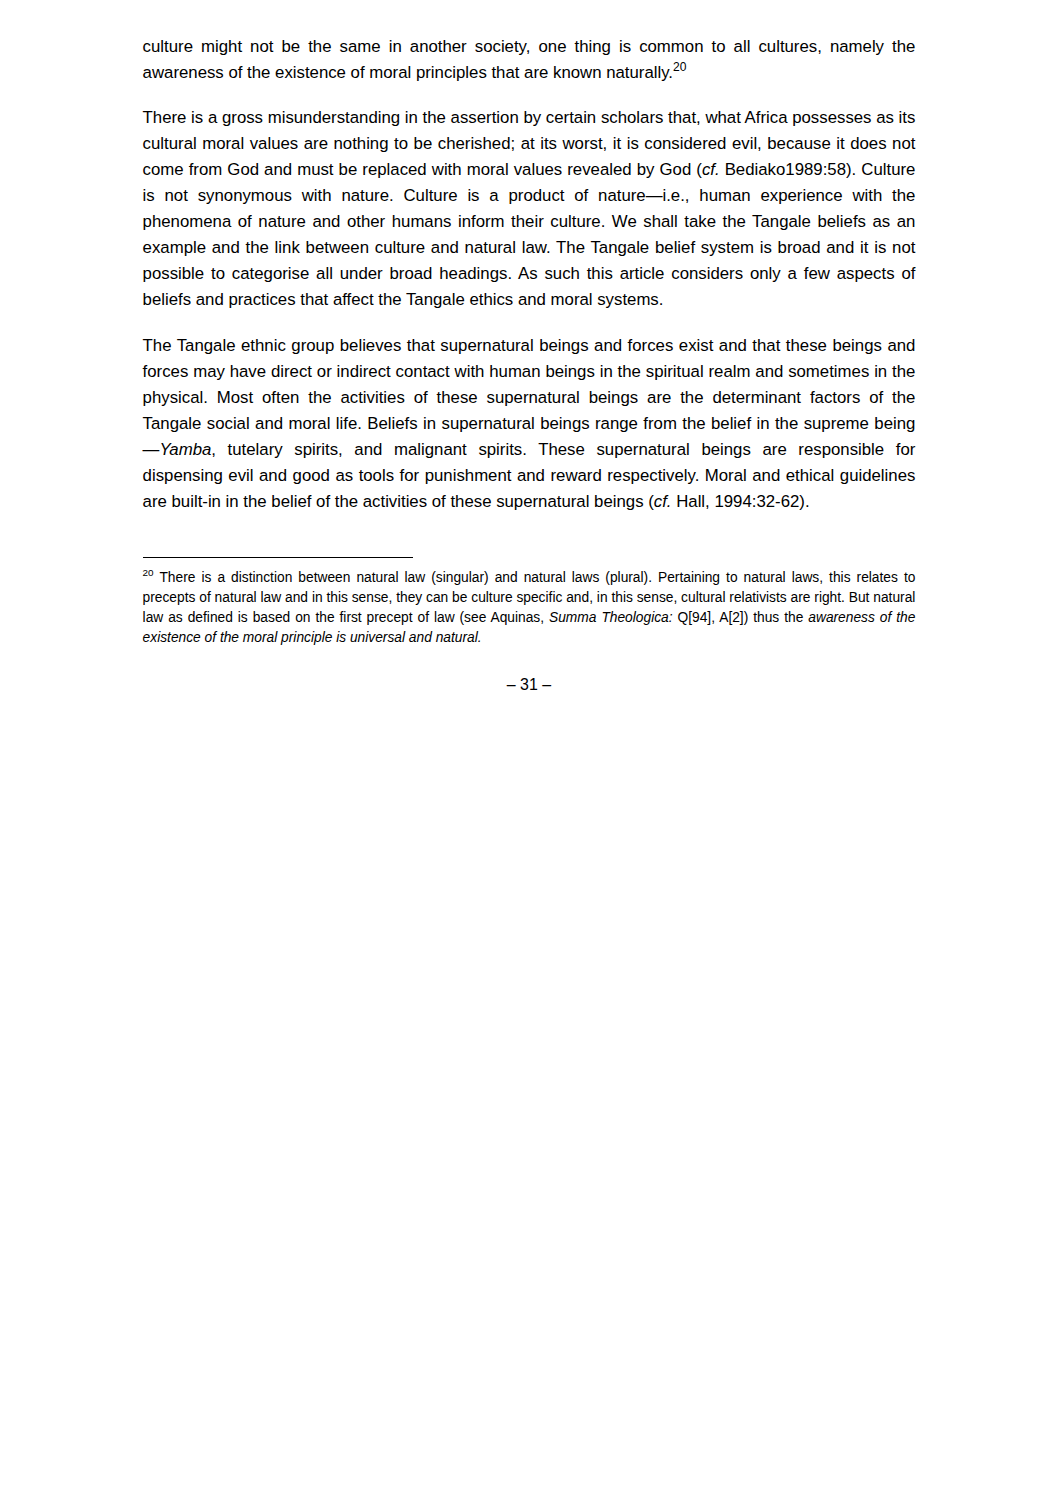culture might not be the same in another society, one thing is common to all cultures, namely the awareness of the existence of moral principles that are known naturally.20
There is a gross misunderstanding in the assertion by certain scholars that, what Africa possesses as its cultural moral values are nothing to be cherished; at its worst, it is considered evil, because it does not come from God and must be replaced with moral values revealed by God (cf. Bediako1989:58). Culture is not synonymous with nature. Culture is a product of nature—i.e., human experience with the phenomena of nature and other humans inform their culture. We shall take the Tangale beliefs as an example and the link between culture and natural law. The Tangale belief system is broad and it is not possible to categorise all under broad headings. As such this article considers only a few aspects of beliefs and practices that affect the Tangale ethics and moral systems.
The Tangale ethnic group believes that supernatural beings and forces exist and that these beings and forces may have direct or indirect contact with human beings in the spiritual realm and sometimes in the physical. Most often the activities of these supernatural beings are the determinant factors of the Tangale social and moral life. Beliefs in supernatural beings range from the belief in the supreme being—Yamba, tutelary spirits, and malignant spirits. These supernatural beings are responsible for dispensing evil and good as tools for punishment and reward respectively. Moral and ethical guidelines are built-in in the belief of the activities of these supernatural beings (cf. Hall, 1994:32-62).
20 There is a distinction between natural law (singular) and natural laws (plural). Pertaining to natural laws, this relates to precepts of natural law and in this sense, they can be culture specific and, in this sense, cultural relativists are right. But natural law as defined is based on the first precept of law (see Aquinas, Summa Theologica: Q[94], A[2]) thus the awareness of the existence of the moral principle is universal and natural.
– 31 –